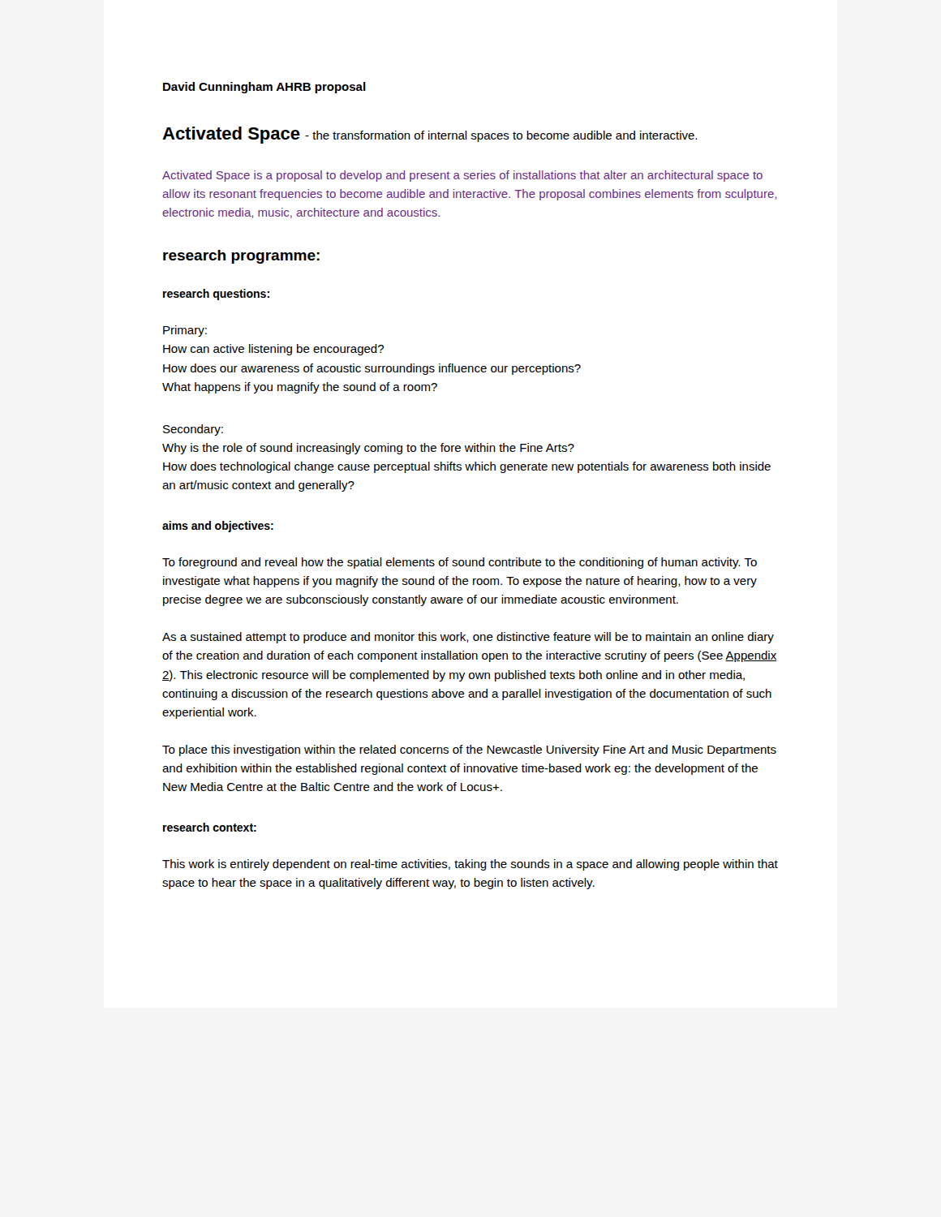David Cunningham AHRB proposal
Activated Space - the transformation of internal spaces to become audible and interactive.
Activated Space is a proposal to develop and present a series of installations that alter an architectural space to allow its resonant frequencies to become audible and interactive. The proposal combines elements from sculpture, electronic media, music, architecture and acoustics.
research programme:
research questions:
Primary:
How can active listening be encouraged?
How does our awareness of acoustic surroundings influence our perceptions?
What happens if you magnify the sound of a room?
Secondary:
Why is the role of sound increasingly coming to the fore within the Fine Arts?
How does technological change cause perceptual shifts which generate new potentials for awareness both inside an art/music context and generally?
aims and objectives:
To foreground and reveal how the spatial elements of sound contribute to the conditioning of human activity. To investigate what happens if you magnify the sound of the room. To expose the nature of hearing, how to a very precise degree we are subconsciously constantly aware of our immediate acoustic environment.
As a sustained attempt to produce and monitor this work, one distinctive feature will be to maintain an online diary of the creation and duration of each component installation open to the interactive scrutiny of peers (See Appendix 2). This electronic resource will be complemented by my own published texts both online and in other media, continuing a discussion of the research questions above and a parallel investigation of the documentation of such experiential work.
To place this investigation within the related concerns of the Newcastle University Fine Art and Music Departments and exhibition within the established regional context of innovative time-based work eg: the development of the New Media Centre at the Baltic Centre and the work of Locus+.
research context:
This work is entirely dependent on real-time activities, taking the sounds in a space and allowing people within that space to hear the space in a qualitatively different way, to begin to listen actively.